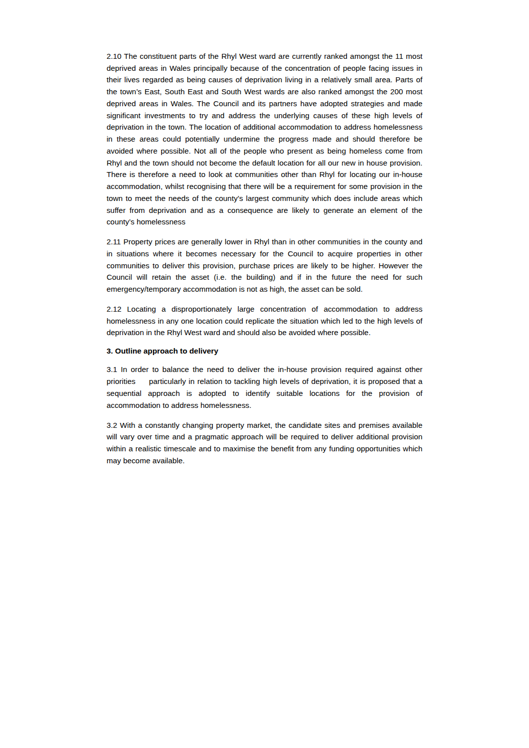2.10 The constituent parts of the Rhyl West ward are currently ranked amongst the 11 most deprived areas in Wales principally because of the concentration of people facing issues in their lives regarded as being causes of deprivation living in a relatively small area. Parts of the town’s East, South East and South West wards are also ranked amongst the 200 most deprived areas in Wales. The Council and its partners have adopted strategies and made significant investments to try and address the underlying causes of these high levels of deprivation in the town. The location of additional accommodation to address homelessness in these areas could potentially undermine the progress made and should therefore be avoided where possible. Not all of the people who present as being homeless come from Rhyl and the town should not become the default location for all our new in house provision. There is therefore a need to look at communities other than Rhyl for locating our in-house accommodation, whilst recognising that there will be a requirement for some provision in the town to meet the needs of the county’s largest community which does include areas which suffer from deprivation and as a consequence are likely to generate an element of the county’s homelessness
2.11 Property prices are generally lower in Rhyl than in other communities in the county and in situations where it becomes necessary for the Council to acquire properties in other communities to deliver this provision, purchase prices are likely to be higher. However the Council will retain the asset (i.e. the building) and if in the future the need for such emergency/temporary accommodation is not as high, the asset can be sold.
2.12 Locating a disproportionately large concentration of accommodation to address homelessness in any one location could replicate the situation which led to the high levels of deprivation in the Rhyl West ward and should also be avoided where possible.
3. Outline approach to delivery
3.1 In order to balance the need to deliver the in-house provision required against other priorities particularly in relation to tackling high levels of deprivation, it is proposed that a sequential approach is adopted to identify suitable locations for the provision of accommodation to address homelessness.
3.2 With a constantly changing property market, the candidate sites and premises available will vary over time and a pragmatic approach will be required to deliver additional provision within a realistic timescale and to maximise the benefit from any funding opportunities which may become available.